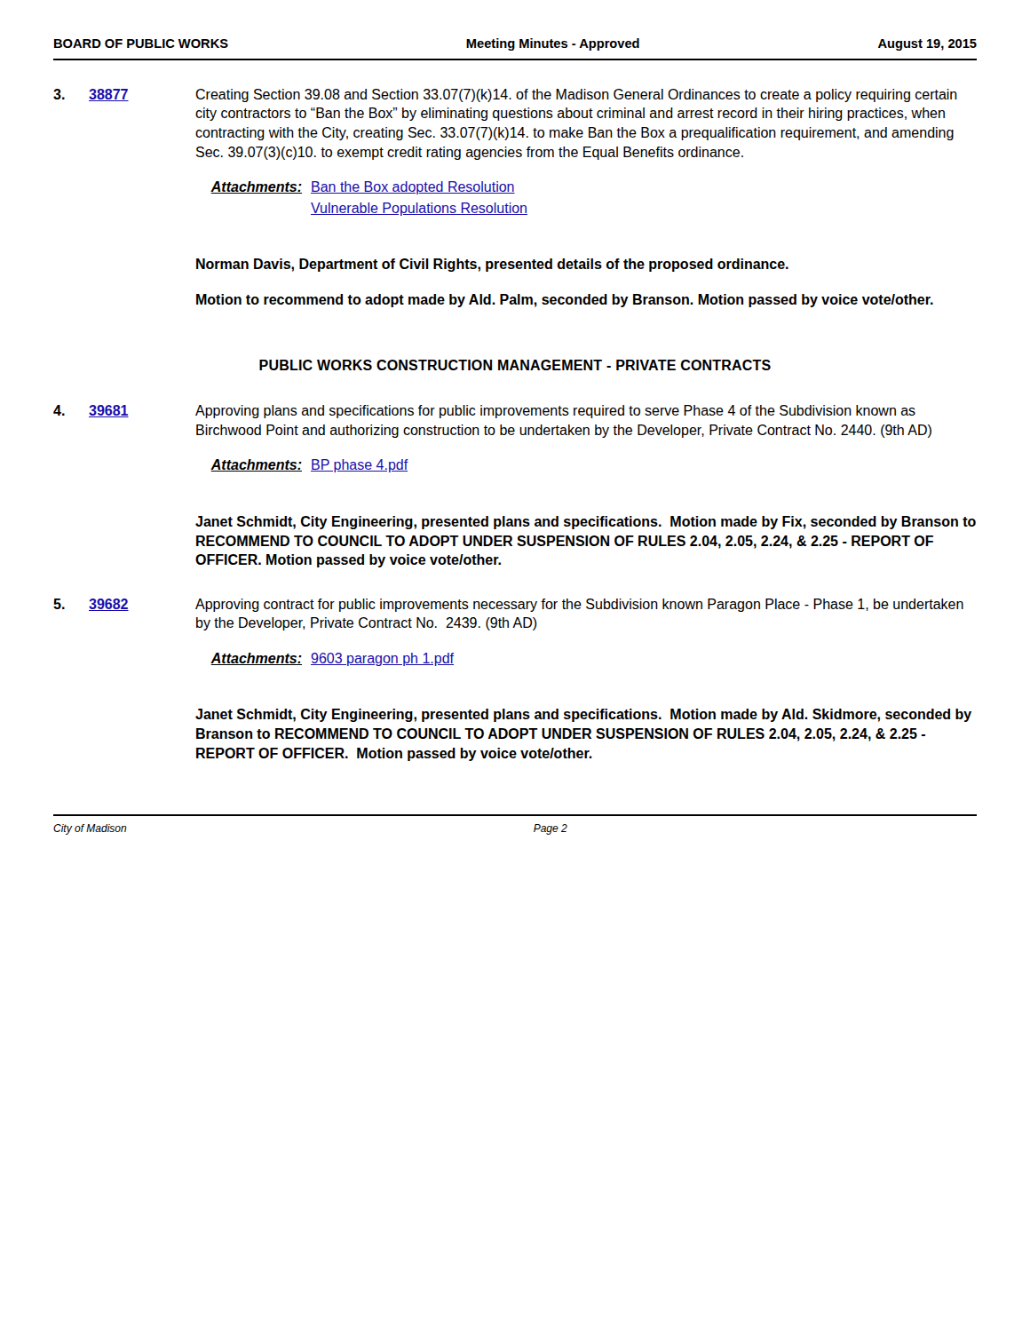BOARD OF PUBLIC WORKS
Meeting Minutes - Approved
August 19, 2015
3.
38877
Creating Section 39.08 and Section 33.07(7)(k)14. of the Madison General Ordinances to create a policy requiring certain city contractors to “Ban the Box” by eliminating questions about criminal and arrest record in their hiring practices, when contracting with the City, creating Sec. 33.07(7)(k)14. to make Ban the Box a prequalification requirement, and amending Sec. 39.07(3)(c)10. to exempt credit rating agencies from the Equal Benefits ordinance.
Attachments:
Ban the Box adopted Resolution Vulnerable Populations Resolution
Norman Davis, Department of Civil Rights, presented details of the proposed ordinance.
Motion to recommend to adopt made by Ald. Palm, seconded by Branson. Motion passed by voice vote/other.
PUBLIC WORKS CONSTRUCTION MANAGEMENT - PRIVATE CONTRACTS
4.
39681
Approving plans and specifications for public improvements required to serve Phase 4 of the Subdivision known as Birchwood Point and authorizing construction to be undertaken by the Developer, Private Contract No. 2440. (9th AD)
Attachments:
BP phase 4.pdf
Janet Schmidt, City Engineering, presented plans and specifications. Motion made by Fix, seconded by Branson to RECOMMEND TO COUNCIL TO ADOPT UNDER SUSPENSION OF RULES 2.04, 2.05, 2.24, & 2.25 - REPORT OF OFFICER. Motion passed by voice vote/other.
5.
39682
Approving contract for public improvements necessary for the Subdivision known Paragon Place - Phase 1, be undertaken by the Developer, Private Contract No. 2439. (9th AD)
Attachments:
9603 paragon ph 1.pdf
Janet Schmidt, City Engineering, presented plans and specifications. Motion made by Ald. Skidmore, seconded by Branson to RECOMMEND TO COUNCIL TO ADOPT UNDER SUSPENSION OF RULES 2.04, 2.05, 2.24, & 2.25 - REPORT OF OFFICER. Motion passed by voice vote/other.
City of Madison
Page 2